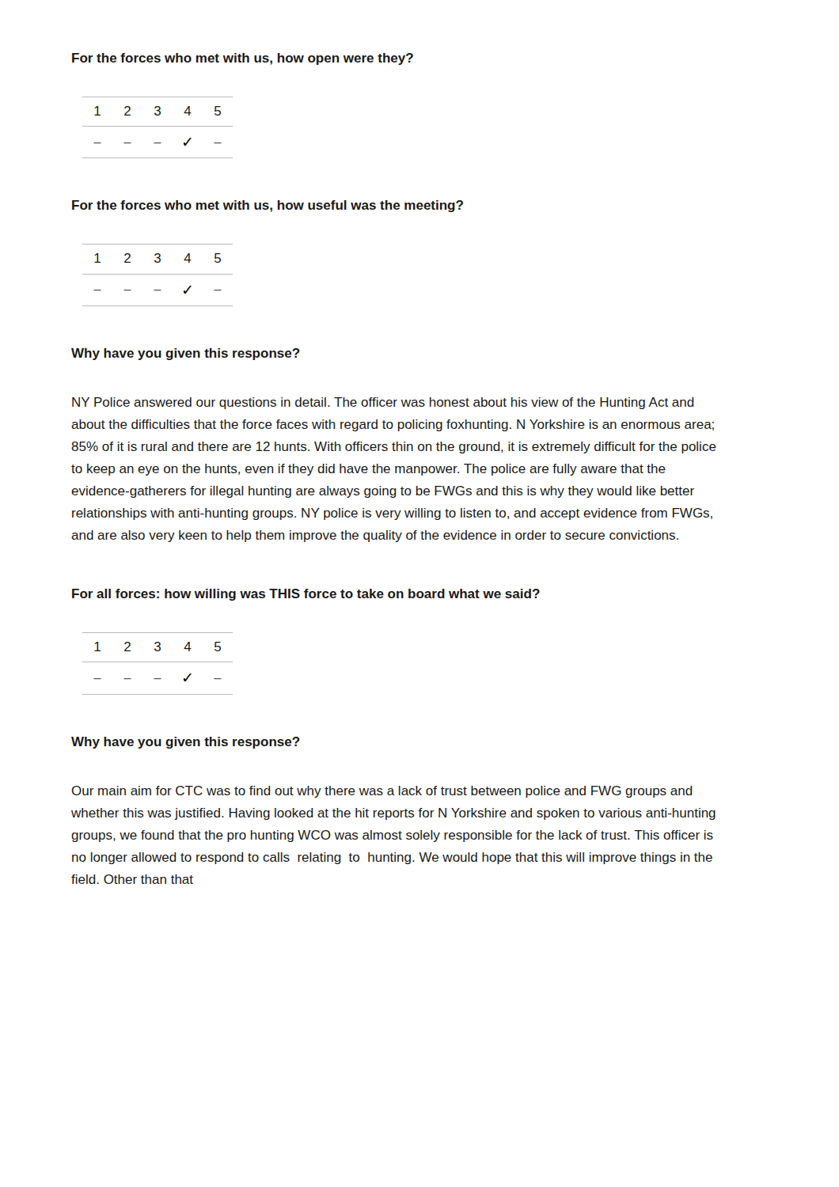For the forces who met with us, how open were they?
| 1 | 2 | 3 | 4 | 5 |
| – | – | – | ✓ | – |
For the forces who met with us, how useful was the meeting?
| 1 | 2 | 3 | 4 | 5 |
| – | – | – | ✓ | – |
Why have you given this response?
NY Police answered our questions in detail. The officer was honest about his view of the Hunting Act and about the difficulties that the force faces with regard to policing foxhunting. N Yorkshire is an enormous area; 85% of it is rural and there are 12 hunts. With officers thin on the ground, it is extremely difficult for the police to keep an eye on the hunts, even if they did have the manpower. The police are fully aware that the evidence-gatherers for illegal hunting are always going to be FWGs and this is why they would like better relationships with anti-hunting groups. NY police is very willing to listen to, and accept evidence from FWGs, and are also very keen to help them improve the quality of the evidence in order to secure convictions.
For all forces: how willing was THIS force to take on board what we said?
| 1 | 2 | 3 | 4 | 5 |
| – | – | – | ✓ | – |
Why have you given this response?
Our main aim for CTC was to find out why there was a lack of trust between police and FWG groups and whether this was justified. Having looked at the hit reports for N Yorkshire and spoken to various anti-hunting groups, we found that the pro hunting WCO was almost solely responsible for the lack of trust. This officer is no longer allowed to respond to calls relating to hunting. We would hope that this will improve things in the field. Other than that